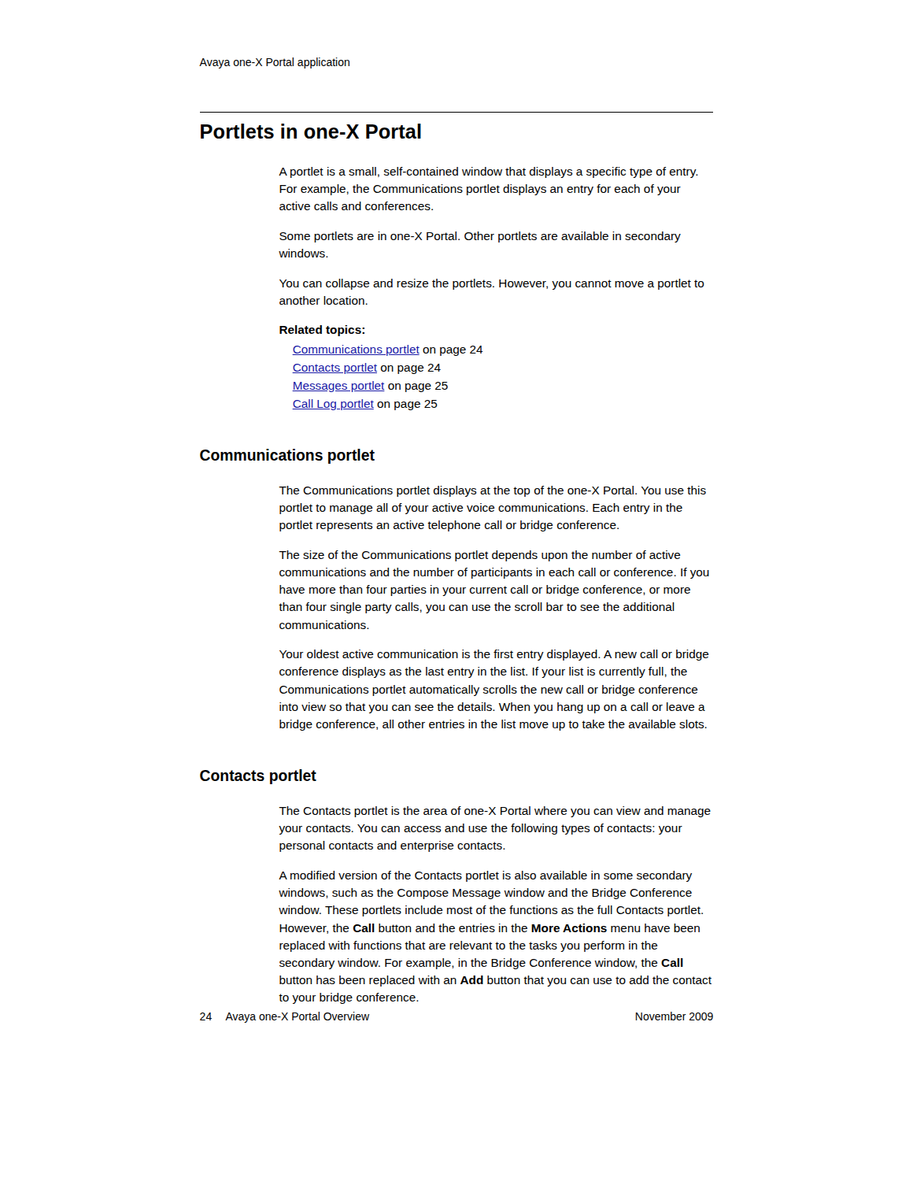Avaya one-X Portal application
Portlets in one-X Portal
A portlet is a small, self-contained window that displays a specific type of entry. For example, the Communications portlet displays an entry for each of your active calls and conferences.
Some portlets are in one-X Portal. Other portlets are available in secondary windows.
You can collapse and resize the portlets. However, you cannot move a portlet to another location.
Related topics:
Communications portlet on page 24
Contacts portlet on page 24
Messages portlet on page 25
Call Log portlet on page 25
Communications portlet
The Communications portlet displays at the top of the one-X Portal. You use this portlet to manage all of your active voice communications. Each entry in the portlet represents an active telephone call or bridge conference.
The size of the Communications portlet depends upon the number of active communications and the number of participants in each call or conference. If you have more than four parties in your current call or bridge conference, or more than four single party calls, you can use the scroll bar to see the additional communications.
Your oldest active communication is the first entry displayed. A new call or bridge conference displays as the last entry in the list. If your list is currently full, the Communications portlet automatically scrolls the new call or bridge conference into view so that you can see the details. When you hang up on a call or leave a bridge conference, all other entries in the list move up to take the available slots.
Contacts portlet
The Contacts portlet is the area of one-X Portal where you can view and manage your contacts. You can access and use the following types of contacts: your personal contacts and enterprise contacts.
A modified version of the Contacts portlet is also available in some secondary windows, such as the Compose Message window and the Bridge Conference window. These portlets include most of the functions as the full Contacts portlet. However, the Call button and the entries in the More Actions menu have been replaced with functions that are relevant to the tasks you perform in the secondary window. For example, in the Bridge Conference window, the Call button has been replaced with an Add button that you can use to add the contact to your bridge conference.
24 Avaya one-X Portal Overview
November 2009